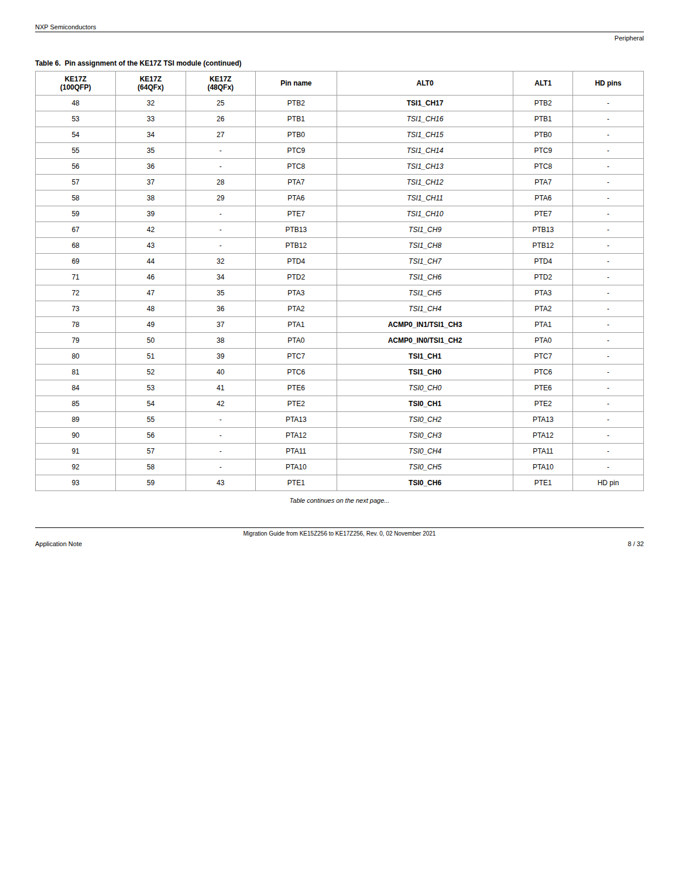NXP Semiconductors
Peripheral
Table 6. Pin assignment of the KE17Z TSI module (continued)
| KE17Z (100QFP) | KE17Z (64QFx) | KE17Z (48QFx) | Pin name | ALT0 | ALT1 | HD pins |
| --- | --- | --- | --- | --- | --- | --- |
| 48 | 32 | 25 | PTB2 | TSI1_CH17 | PTB2 | - |
| 53 | 33 | 26 | PTB1 | TSI1_CH16 | PTB1 | - |
| 54 | 34 | 27 | PTB0 | TSI1_CH15 | PTB0 | - |
| 55 | 35 | - | PTC9 | TSI1_CH14 | PTC9 | - |
| 56 | 36 | - | PTC8 | TSI1_CH13 | PTC8 | - |
| 57 | 37 | 28 | PTA7 | TSI1_CH12 | PTA7 | - |
| 58 | 38 | 29 | PTA6 | TSI1_CH11 | PTA6 | - |
| 59 | 39 | - | PTE7 | TSI1_CH10 | PTE7 | - |
| 67 | 42 | - | PTB13 | TSI1_CH9 | PTB13 | - |
| 68 | 43 | - | PTB12 | TSI1_CH8 | PTB12 | - |
| 69 | 44 | 32 | PTD4 | TSI1_CH7 | PTD4 | - |
| 71 | 46 | 34 | PTD2 | TSI1_CH6 | PTD2 | - |
| 72 | 47 | 35 | PTA3 | TSI1_CH5 | PTA3 | - |
| 73 | 48 | 36 | PTA2 | TSI1_CH4 | PTA2 | - |
| 78 | 49 | 37 | PTA1 | ACMP0_IN1/TSI1_CH3 | PTA1 | - |
| 79 | 50 | 38 | PTA0 | ACMP0_IN0/TSI1_CH2 | PTA0 | - |
| 80 | 51 | 39 | PTC7 | TSI1_CH1 | PTC7 | - |
| 81 | 52 | 40 | PTC6 | TSI1_CH0 | PTC6 | - |
| 84 | 53 | 41 | PTE6 | TSI0_CH0 | PTE6 | - |
| 85 | 54 | 42 | PTE2 | TSI0_CH1 | PTE2 | - |
| 89 | 55 | - | PTA13 | TSI0_CH2 | PTA13 | - |
| 90 | 56 | - | PTA12 | TSI0_CH3 | PTA12 | - |
| 91 | 57 | - | PTA11 | TSI0_CH4 | PTA11 | - |
| 92 | 58 | - | PTA10 | TSI0_CH5 | PTA10 | - |
| 93 | 59 | 43 | PTE1 | TSI0_CH6 | PTE1 | HD pin |
Table continues on the next page...
Migration Guide from KE15Z256 to KE17Z256, Rev. 0, 02 November 2021
Application Note 8 / 32